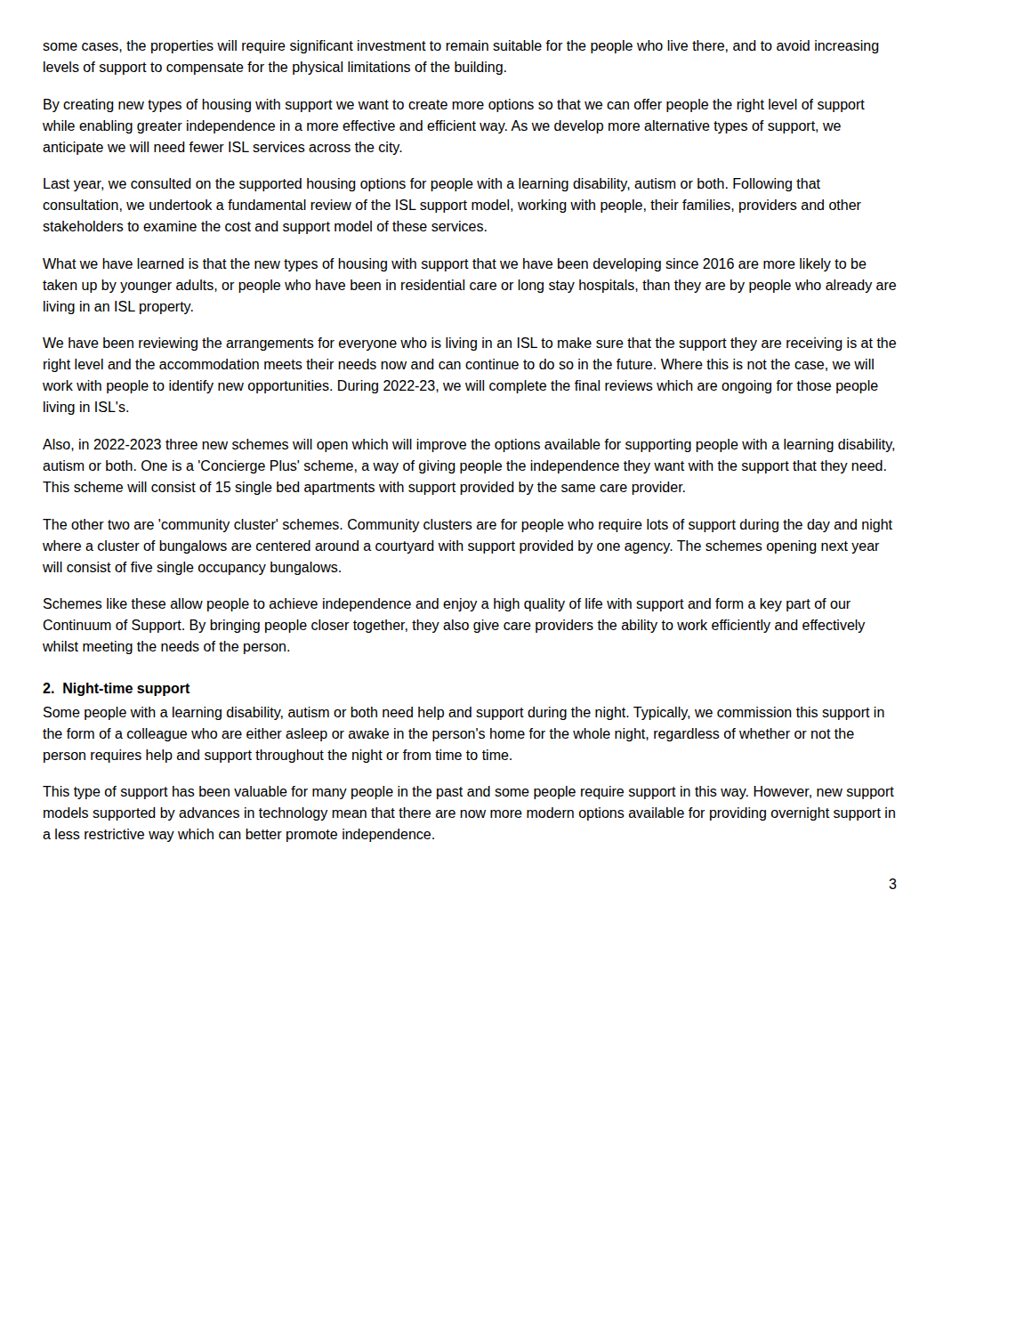some cases, the properties will require significant investment to remain suitable for the people who live there, and to avoid increasing levels of support to compensate for the physical limitations of the building.
By creating new types of housing with support we want to create more options so that we can offer people the right level of support while enabling greater independence in a more effective and efficient way. As we develop more alternative types of support, we anticipate we will need fewer ISL services across the city.
Last year, we consulted on the supported housing options for people with a learning disability, autism or both. Following that consultation, we undertook a fundamental review of the ISL support model, working with people, their families, providers and other stakeholders to examine the cost and support model of these services.
What we have learned is that the new types of housing with support that we have been developing since 2016 are more likely to be taken up by younger adults, or people who have been in residential care or long stay hospitals, than they are by people who already are living in an ISL property.
We have been reviewing the arrangements for everyone who is living in an ISL to make sure that the support they are receiving is at the right level and the accommodation meets their needs now and can continue to do so in the future. Where this is not the case, we will work with people to identify new opportunities. During 2022-23, we will complete the final reviews which are ongoing for those people living in ISL's.
Also, in 2022-2023 three new schemes will open which will improve the options available for supporting people with a learning disability, autism or both. One is a 'Concierge Plus' scheme, a way of giving people the independence they want with the support that they need. This scheme will consist of 15 single bed apartments with support provided by the same care provider.
The other two are 'community cluster' schemes. Community clusters are for people who require lots of support during the day and night where a cluster of bungalows are centered around a courtyard with support provided by one agency. The schemes opening next year will consist of five single occupancy bungalows.
Schemes like these allow people to achieve independence and enjoy a high quality of life with support and form a key part of our Continuum of Support. By bringing people closer together, they also give care providers the ability to work efficiently and effectively whilst meeting the needs of the person.
2. Night-time support
Some people with a learning disability, autism or both need help and support during the night. Typically, we commission this support in the form of a colleague who are either asleep or awake in the person's home for the whole night, regardless of whether or not the person requires help and support throughout the night or from time to time.
This type of support has been valuable for many people in the past and some people require support in this way. However, new support models supported by advances in technology mean that there are now more modern options available for providing overnight support in a less restrictive way which can better promote independence.
3